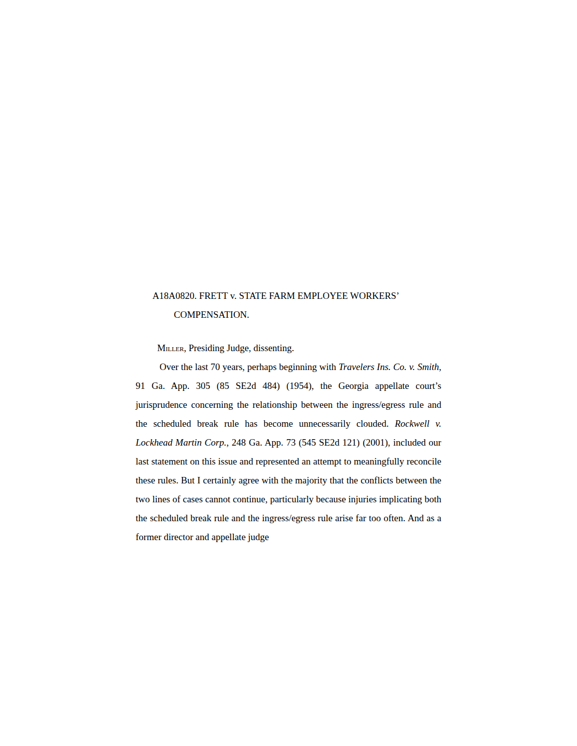A18A0820. FRETT v. STATE FARM EMPLOYEE WORKERS’ COMPENSATION.
Miller, Presiding Judge, dissenting.
Over the last 70 years, perhaps beginning with Travelers Ins. Co. v. Smith, 91 Ga. App. 305 (85 SE2d 484) (1954), the Georgia appellate court’s jurisprudence concerning the relationship between the ingress/egress rule and the scheduled break rule has become unnecessarily clouded. Rockwell v. Lockhead Martin Corp., 248 Ga. App. 73 (545 SE2d 121) (2001), included our last statement on this issue and represented an attempt to meaningfully reconcile these rules. But I certainly agree with the majority that the conflicts between the two lines of cases cannot continue, particularly because injuries implicating both the scheduled break rule and the ingress/egress rule arise far too often. And as a former director and appellate judge